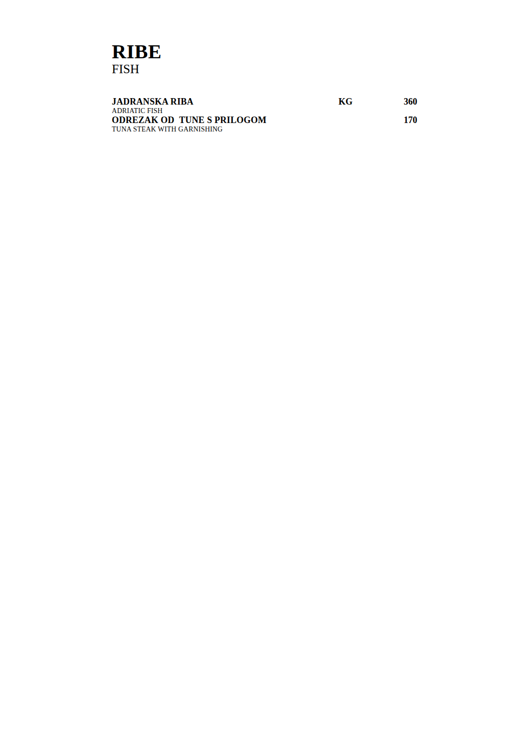RIBE
FISH
| JADRANSKA RIBA | KG | 360 |
| ADRIATIC FISH | | |
| ODREZAK OD TUNE S PRILOGOM | | 170 |
| TUNA STEAK WITH GARNISHING | | |